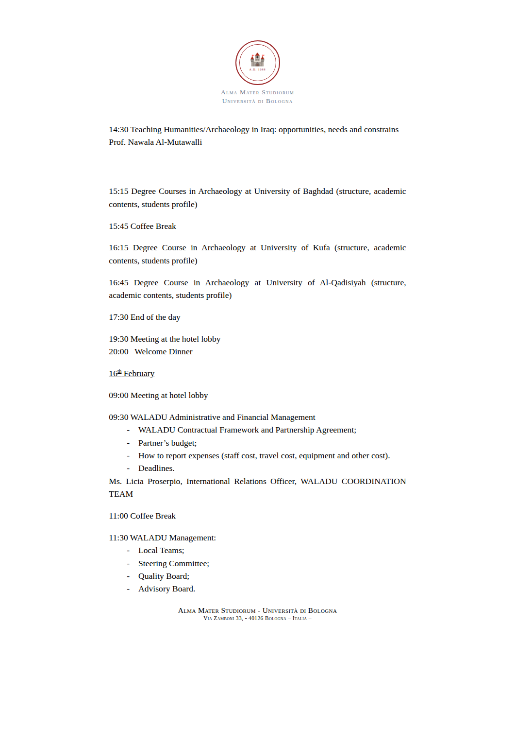🏰
A.D. 1088
Alma Mater Studiorum
Università di Bologna
14:30 Teaching Humanities/Archaeology in Iraq: opportunities, needs and constrains
Prof. Nawala Al-Mutawalli
15:15 Degree Courses in Archaeology at University of Baghdad (structure, academic contents, students profile)
15:45 Coffee Break
16:15 Degree Course in Archaeology at University of Kufa (structure, academic contents, students profile)
16:45 Degree Course in Archaeology at University of Al-Qadisiyah (structure, academic contents, students profile)
17:30 End of the day
19:30 Meeting at the hotel lobby
20:00 Welcome Dinner
16th February
09:00 Meeting at hotel lobby
09:30 WALADU Administrative and Financial Management
WALADU Contractual Framework and Partnership Agreement;
Partner’s budget;
How to report expenses (staff cost, travel cost, equipment and other cost).
Deadlines.
Ms. Licia Proserpio, International Relations Officer, WALADU COORDINATION TEAM
11:00 Coffee Break
11:30 WALADU Management:
Local Teams;
Steering Committee;
Quality Board;
Advisory Board.
Alma Mater Studiorum - Università di Bologna
Via Zamboni 33, - 40126 Bologna – Italia –